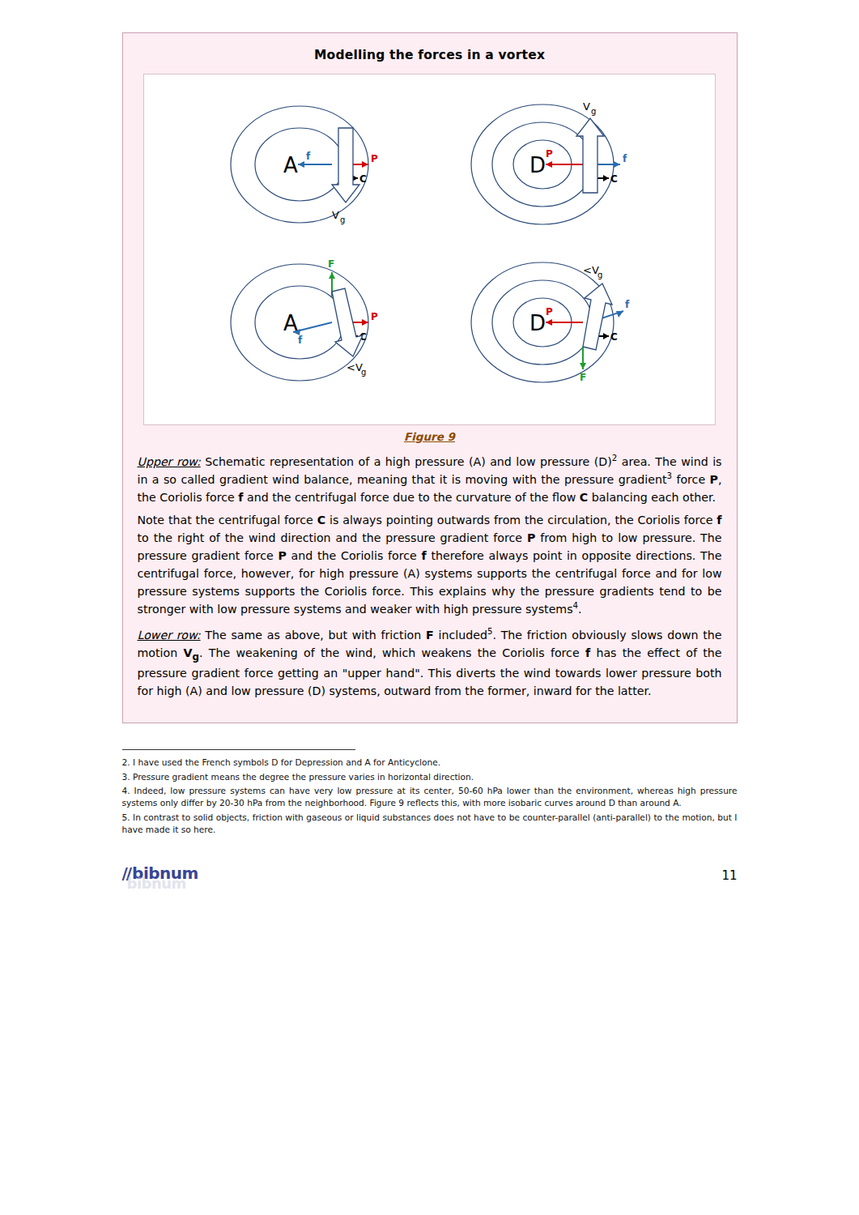Modelling the forces in a vortex
A f P C V g D P f C V g A f P C F <V g D P f C F <V g
Figure 9
Upper row: Schematic representation of a high pressure (A) and low pressure (D)2 area. The wind is in a so called gradient wind balance, meaning that it is moving with the pressure gradient3 force P, the Coriolis force f and the centrifugal force due to the curvature of the flow C balancing each other.
Note that the centrifugal force C is always pointing outwards from the circulation, the Coriolis force f to the right of the wind direction and the pressure gradient force P from high to low pressure. The pressure gradient force P and the Coriolis force f therefore always point in opposite directions. The centrifugal force, however, for high pressure (A) systems supports the centrifugal force and for low pressure systems supports the Coriolis force. This explains why the pressure gradients tend to be stronger with low pressure systems and weaker with high pressure systems4.
Lower row: The same as above, but with friction F included5. The friction obviously slows down the motion Vg. The weakening of the wind, which weakens the Coriolis force f has the effect of the pressure gradient force getting an "upper hand". This diverts the wind towards lower pressure both for high (A) and low pressure (D) systems, outward from the former, inward for the latter.
2. I have used the French symbols D for Depression and A for Anticyclone.
3. Pressure gradient means the degree the pressure varies in horizontal direction.
4. Indeed, low pressure systems can have very low pressure at its center, 50-60 hPa lower than the environment, whereas high pressure systems only differ by 20-30 hPa from the neighborhood. Figure 9 reflects this, with more isobaric curves around D than around A.
5. In contrast to solid objects, friction with gaseous or liquid substances does not have to be counter-parallel (anti-parallel) to the motion, but I have made it so here.
//bibnumbibnum
11